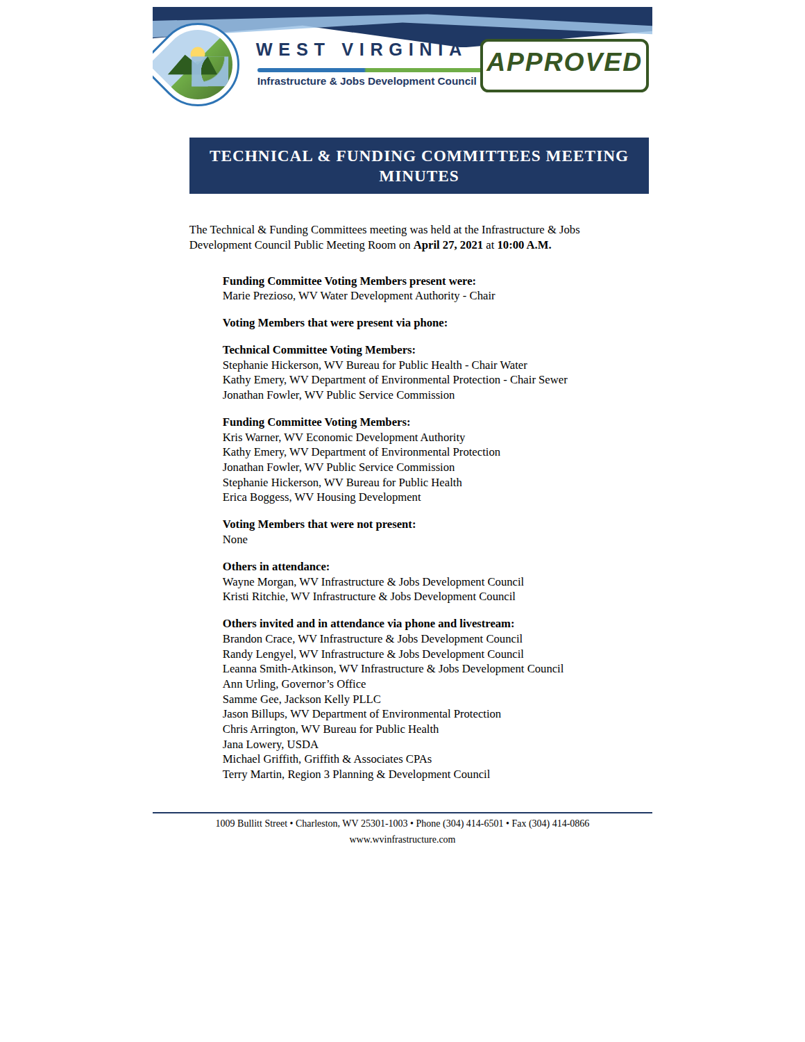WEST VIRGINIA
Infrastructure & Jobs Development Council
APPROVED
TECHNICAL & FUNDING COMMITTEES MEETING MINUTES
The Technical & Funding Committees meeting was held at the Infrastructure & Jobs Development Council Public Meeting Room on April 27, 2021 at 10:00 A.M.
Funding Committee Voting Members present were:
Marie Prezioso, WV Water Development Authority - Chair
Voting Members that were present via phone:
Technical Committee Voting Members:
Stephanie Hickerson, WV Bureau for Public Health - Chair Water
Kathy Emery, WV Department of Environmental Protection - Chair Sewer
Jonathan Fowler, WV Public Service Commission
Funding Committee Voting Members:
Kris Warner, WV Economic Development Authority
Kathy Emery, WV Department of Environmental Protection
Jonathan Fowler, WV Public Service Commission
Stephanie Hickerson, WV Bureau for Public Health
Erica Boggess, WV Housing Development
Voting Members that were not present:
None
Others in attendance:
Wayne Morgan, WV Infrastructure & Jobs Development Council
Kristi Ritchie, WV Infrastructure & Jobs Development Council
Others invited and in attendance via phone and livestream:
Brandon Crace, WV Infrastructure & Jobs Development Council
Randy Lengyel, WV Infrastructure & Jobs Development Council
Leanna Smith-Atkinson, WV Infrastructure & Jobs Development Council
Ann Urling, Governor’s Office
Samme Gee, Jackson Kelly PLLC
Jason Billups, WV Department of Environmental Protection
Chris Arrington, WV Bureau for Public Health
Jana Lowery, USDA
Michael Griffith, Griffith & Associates CPAs
Terry Martin, Region 3 Planning & Development Council
1009 Bullitt Street • Charleston, WV 25301-1003 • Phone (304) 414-6501 • Fax (304) 414-0866
www.wvinfrastructure.com